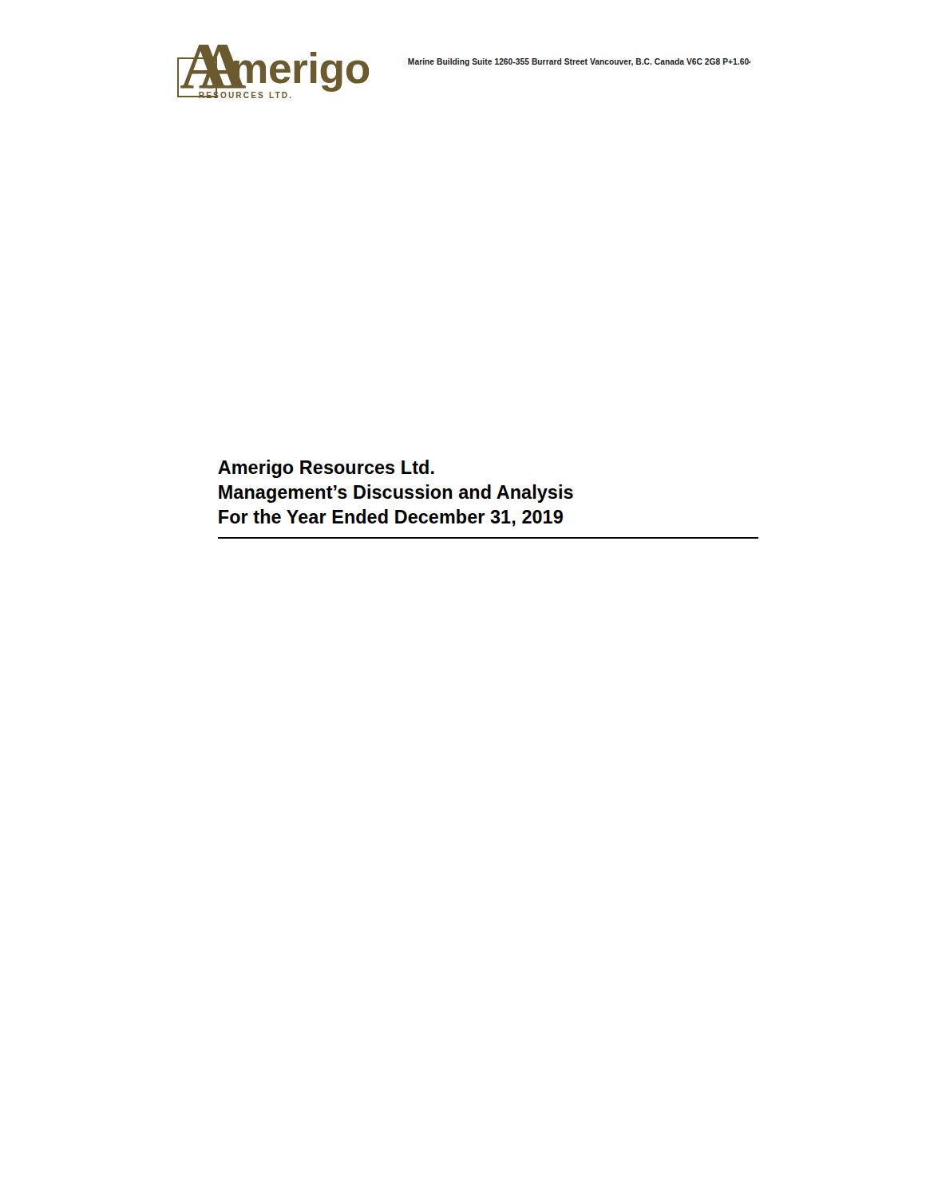A A merigo RESOURCES LTD.
Marine Building Suite 1260-355 Burrard Street Vancouver, B.C. Canada V6C 2G8 P+1.604.681.2802 F+1.604.682.2802
Amerigo Resources Ltd.
Management’s Discussion and Analysis
For the Year Ended December 31, 2019